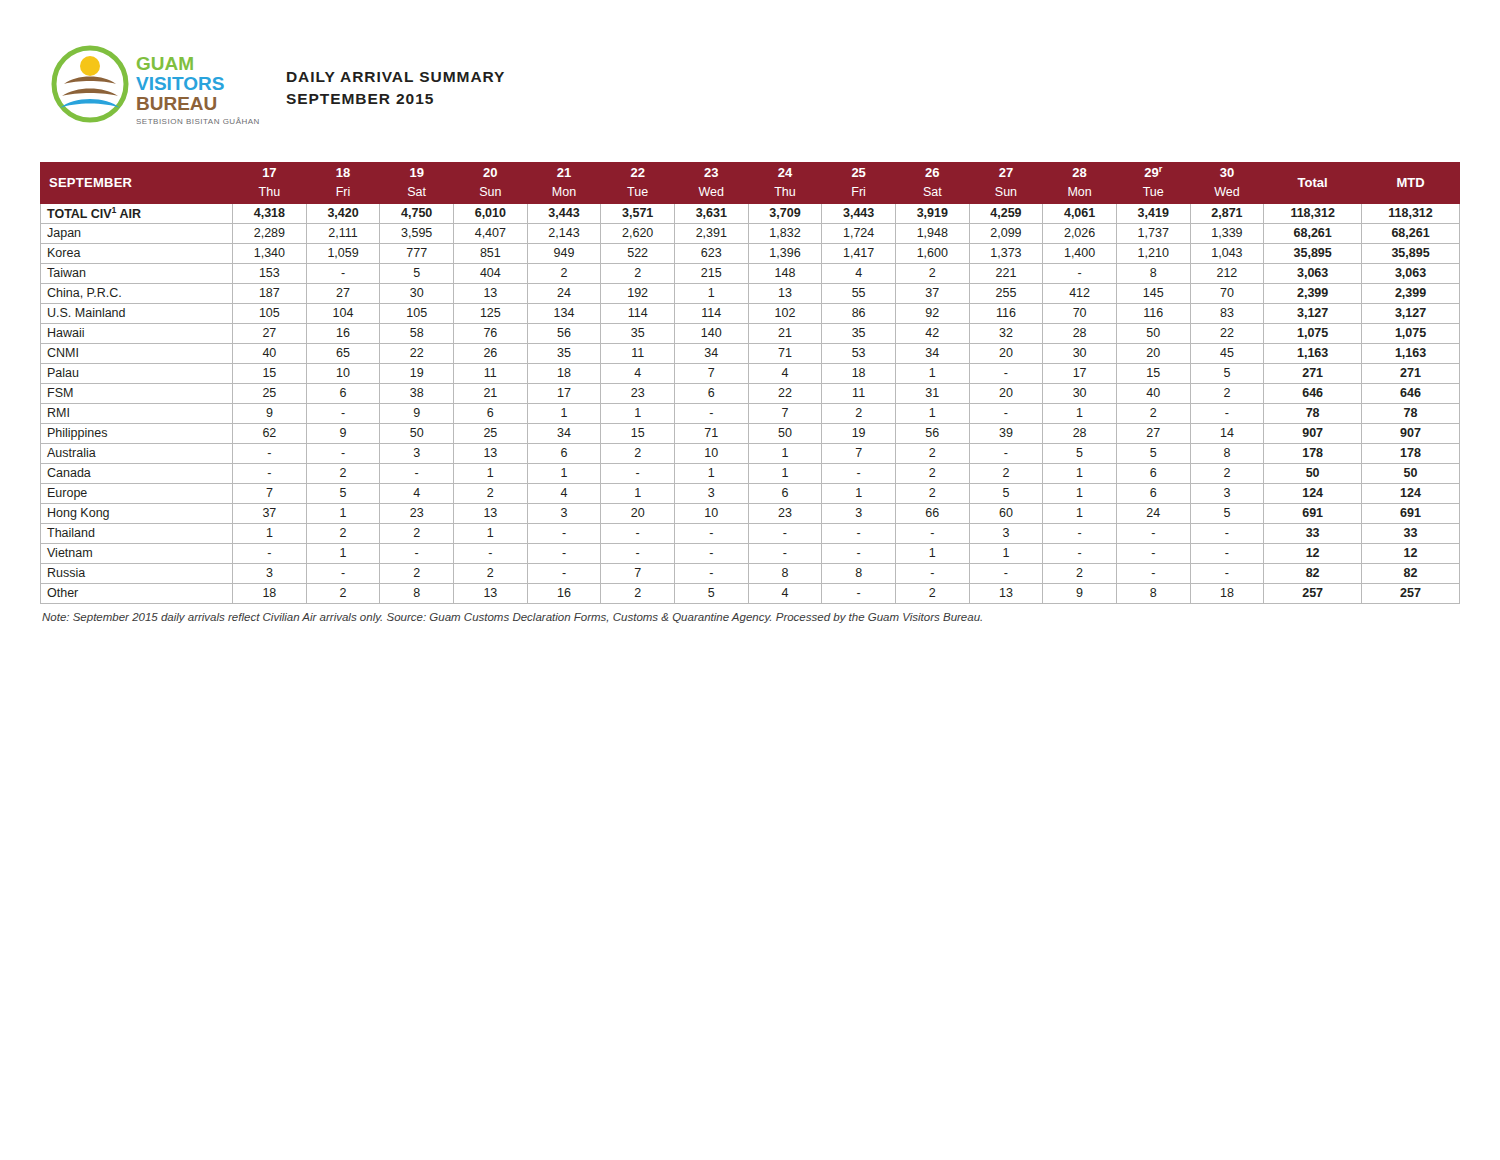GUAM VISITORS BUREAU SETBISION BISITAN GUÅHAN
DAILY ARRIVAL SUMMARY
SEPTEMBER 2015
| SEPTEMBER | 17 | 18 | 19 | 20 | 21 | 22 | 23 | 24 | 25 | 26 | 27 | 28 | 29 r | 30 | Total | MTD |
| --- | --- | --- | --- | --- | --- | --- | --- | --- | --- | --- | --- | --- | --- | --- | --- | --- |
| Thu | Fri | Sat | Sun | Mon | Tue | Wed | Thu | Fri | Sat | Sun | Mon | Tue | Wed |
| TOTAL CIV 1 AIR | 4,318 | 3,420 | 4,750 | 6,010 | 3,443 | 3,571 | 3,631 | 3,709 | 3,443 | 3,919 | 4,259 | 4,061 | 3,419 | 2,871 | 118,312 | 118,312 |
| Japan | 2,289 | 2,111 | 3,595 | 4,407 | 2,143 | 2,620 | 2,391 | 1,832 | 1,724 | 1,948 | 2,099 | 2,026 | 1,737 | 1,339 | 68,261 | 68,261 |
| Korea | 1,340 | 1,059 | 777 | 851 | 949 | 522 | 623 | 1,396 | 1,417 | 1,600 | 1,373 | 1,400 | 1,210 | 1,043 | 35,895 | 35,895 |
| Taiwan | 153 | - | 5 | 404 | 2 | 2 | 215 | 148 | 4 | 2 | 221 | - | 8 | 212 | 3,063 | 3,063 |
| China, P.R.C. | 187 | 27 | 30 | 13 | 24 | 192 | 1 | 13 | 55 | 37 | 255 | 412 | 145 | 70 | 2,399 | 2,399 |
| U.S. Mainland | 105 | 104 | 105 | 125 | 134 | 114 | 114 | 102 | 86 | 92 | 116 | 70 | 116 | 83 | 3,127 | 3,127 |
| Hawaii | 27 | 16 | 58 | 76 | 56 | 35 | 140 | 21 | 35 | 42 | 32 | 28 | 50 | 22 | 1,075 | 1,075 |
| CNMI | 40 | 65 | 22 | 26 | 35 | 11 | 34 | 71 | 53 | 34 | 20 | 30 | 20 | 45 | 1,163 | 1,163 |
| Palau | 15 | 10 | 19 | 11 | 18 | 4 | 7 | 4 | 18 | 1 | - | 17 | 15 | 5 | 271 | 271 |
| FSM | 25 | 6 | 38 | 21 | 17 | 23 | 6 | 22 | 11 | 31 | 20 | 30 | 40 | 2 | 646 | 646 |
| RMI | 9 | - | 9 | 6 | 1 | 1 | - | 7 | 2 | 1 | - | 1 | 2 | - | 78 | 78 |
| Philippines | 62 | 9 | 50 | 25 | 34 | 15 | 71 | 50 | 19 | 56 | 39 | 28 | 27 | 14 | 907 | 907 |
| Australia | - | - | 3 | 13 | 6 | 2 | 10 | 1 | 7 | 2 | - | 5 | 5 | 8 | 178 | 178 |
| Canada | - | 2 | - | 1 | 1 | - | 1 | 1 | - | 2 | 2 | 1 | 6 | 2 | 50 | 50 |
| Europe | 7 | 5 | 4 | 2 | 4 | 1 | 3 | 6 | 1 | 2 | 5 | 1 | 6 | 3 | 124 | 124 |
| Hong Kong | 37 | 1 | 23 | 13 | 3 | 20 | 10 | 23 | 3 | 66 | 60 | 1 | 24 | 5 | 691 | 691 |
| Thailand | 1 | 2 | 2 | 1 | - | - | - | - | - | - | 3 | - | - | - | 33 | 33 |
| Vietnam | - | 1 | - | - | - | - | - | - | - | 1 | 1 | - | - | - | 12 | 12 |
| Russia | 3 | - | 2 | 2 | - | 7 | - | 8 | 8 | - | - | 2 | - | - | 82 | 82 |
| Other | 18 | 2 | 8 | 13 | 16 | 2 | 5 | 4 | - | 2 | 13 | 9 | 8 | 18 | 257 | 257 |
Note: September 2015 daily arrivals reflect Civilian Air arrivals only. Source: Guam Customs Declaration Forms, Customs & Quarantine Agency. Processed by the Guam Visitors Bureau.